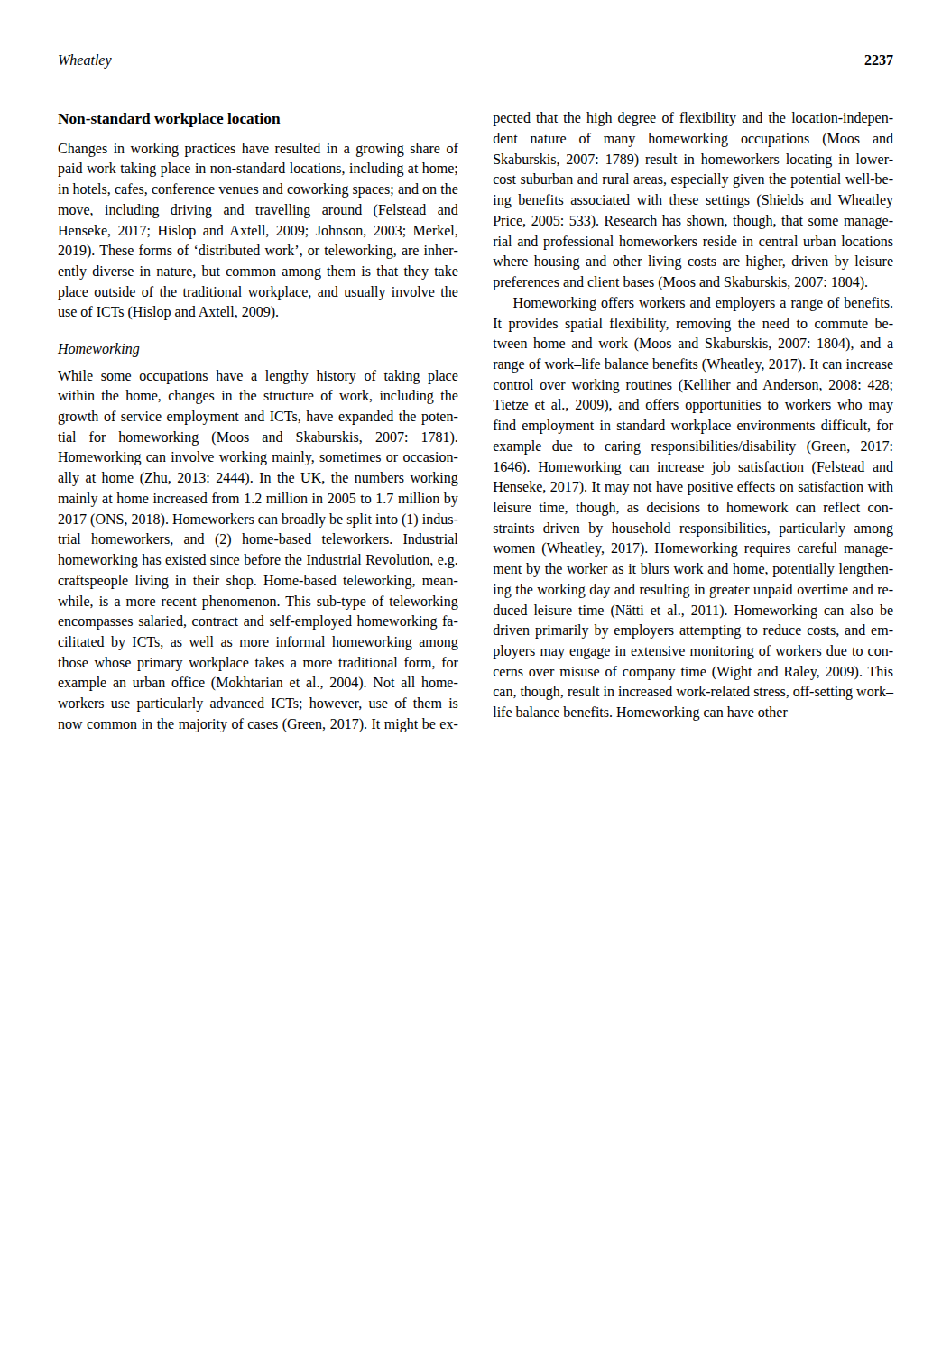Wheatley 2237
Non-standard workplace location
Changes in working practices have resulted in a growing share of paid work taking place in non-standard locations, including at home; in hotels, cafes, conference venues and coworking spaces; and on the move, including driving and travelling around (Felstead and Henseke, 2017; Hislop and Axtell, 2009; Johnson, 2003; Merkel, 2019). These forms of ‘distributed work’, or teleworking, are inherently diverse in nature, but common among them is that they take place outside of the traditional workplace, and usually involve the use of ICTs (Hislop and Axtell, 2009).
Homeworking
While some occupations have a lengthy history of taking place within the home, changes in the structure of work, including the growth of service employment and ICTs, have expanded the potential for homeworking (Moos and Skaburskis, 2007: 1781). Homeworking can involve working mainly, sometimes or occasionally at home (Zhu, 2013: 2444). In the UK, the numbers working mainly at home increased from 1.2 million in 2005 to 1.7 million by 2017 (ONS, 2018). Homeworkers can broadly be split into (1) industrial homeworkers, and (2) home-based teleworkers. Industrial homeworking has existed since before the Industrial Revolution, e.g. craftspeople living in their shop. Home-based teleworking, meanwhile, is a more recent phenomenon. This sub-type of teleworking encompasses salaried, contract and self-employed homeworking facilitated by ICTs, as well as more informal homeworking among those whose primary workplace takes a more traditional form, for example an urban office (Mokhtarian et al., 2004). Not all homeworkers use particularly advanced ICTs; however, use of them is now common in the majority of cases (Green, 2017). It might be expected that the high degree of flexibility and the location-independent nature of many homeworking occupations (Moos and Skaburskis, 2007: 1789) result in homeworkers locating in lower-cost suburban and rural areas, especially given the potential well-being benefits associated with these settings (Shields and Wheatley Price, 2005: 533). Research has shown, though, that some managerial and professional homeworkers reside in central urban locations where housing and other living costs are higher, driven by leisure preferences and client bases (Moos and Skaburskis, 2007: 1804).
Homeworking offers workers and employers a range of benefits. It provides spatial flexibility, removing the need to commute between home and work (Moos and Skaburskis, 2007: 1804), and a range of work–life balance benefits (Wheatley, 2017). It can increase control over working routines (Kelliher and Anderson, 2008: 428; Tietze et al., 2009), and offers opportunities to workers who may find employment in standard workplace environments difficult, for example due to caring responsibilities/disability (Green, 2017: 1646). Homeworking can increase job satisfaction (Felstead and Henseke, 2017). It may not have positive effects on satisfaction with leisure time, though, as decisions to homework can reflect constraints driven by household responsibilities, particularly among women (Wheatley, 2017). Homeworking requires careful management by the worker as it blurs work and home, potentially lengthening the working day and resulting in greater unpaid overtime and reduced leisure time (Nätti et al., 2011). Homeworking can also be driven primarily by employers attempting to reduce costs, and employers may engage in extensive monitoring of workers due to concerns over misuse of company time (Wight and Raley, 2009). This can, though, result in increased work-related stress, off-setting work–life balance benefits. Homeworking can have other